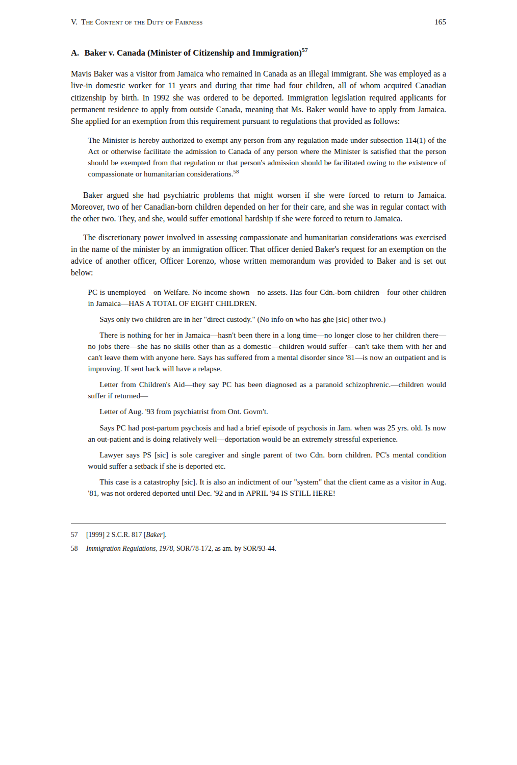V. The Content of the Duty of Fairness 165
A. Baker v. Canada (Minister of Citizenship and Immigration)57
Mavis Baker was a visitor from Jamaica who remained in Canada as an illegal immigrant. She was employed as a live-in domestic worker for 11 years and during that time had four children, all of whom acquired Canadian citizenship by birth. In 1992 she was ordered to be deported. Immigration legislation required applicants for permanent residence to apply from outside Canada, meaning that Ms. Baker would have to apply from Jamaica. She applied for an exemption from this requirement pursuant to regulations that provided as follows:
The Minister is hereby authorized to exempt any person from any regulation made under subsection 114(1) of the Act or otherwise facilitate the admission to Canada of any person where the Minister is satisfied that the person should be exempted from that regulation or that person's admission should be facilitated owing to the existence of compassionate or humanitarian considerations.58
Baker argued she had psychiatric problems that might worsen if she were forced to return to Jamaica. Moreover, two of her Canadian-born children depended on her for their care, and she was in regular contact with the other two. They, and she, would suffer emotional hardship if she were forced to return to Jamaica.
The discretionary power involved in assessing compassionate and humanitarian considerations was exercised in the name of the minister by an immigration officer. That officer denied Baker's request for an exemption on the advice of another officer, Officer Lorenzo, whose written memorandum was provided to Baker and is set out below:
PC is unemployed—on Welfare. No income shown—no assets. Has four Cdn.-born children—four other children in Jamaica—HAS A TOTAL OF EIGHT CHILDREN.
Says only two children are in her "direct custody." (No info on who has ghe [sic] other two.)
There is nothing for her in Jamaica—hasn't been there in a long time—no longer close to her children there—no jobs there—she has no skills other than as a domestic—children would suffer—can't take them with her and can't leave them with anyone here. Says has suffered from a mental disorder since '81—is now an outpatient and is improving. If sent back will have a relapse.
Letter from Children's Aid—they say PC has been diagnosed as a paranoid schizophrenic.—children would suffer if returned—
Letter of Aug. '93 from psychiatrist from Ont. Govm't.
Says PC had post-partum psychosis and had a brief episode of psychosis in Jam. when was 25 yrs. old. Is now an out-patient and is doing relatively well—deportation would be an extremely stressful experience.
Lawyer says PS [sic] is sole caregiver and single parent of two Cdn. born children. PC's mental condition would suffer a setback if she is deported etc.
This case is a catastrophy [sic]. It is also an indictment of our "system" that the client came as a visitor in Aug. '81, was not ordered deported until Dec. '92 and in APRIL '94 IS STILL HERE!
57[1999] 2 S.C.R. 817 [Baker].
58 Immigration Regulations, 1978, SOR/78-172, as am. by SOR/93-44.